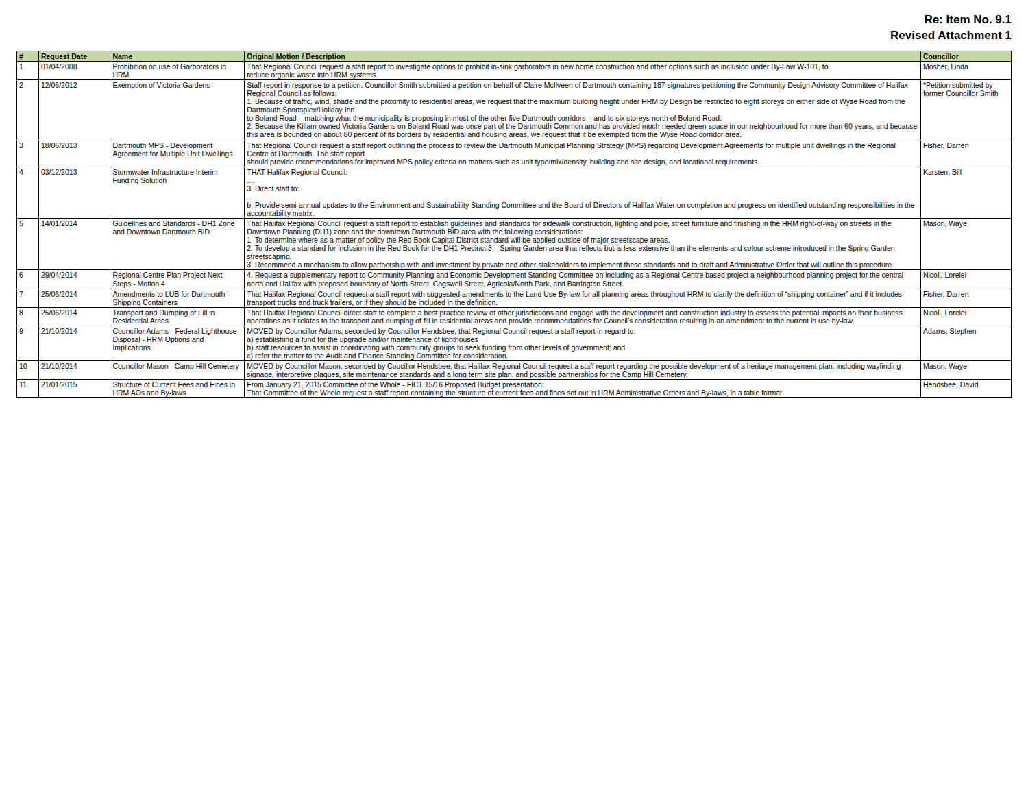Re: Item No. 9.1
Revised Attachment 1
| # | Request Date | Name | Original Motion / Description | Councillor |
| --- | --- | --- | --- | --- |
| 1 | 01/04/2008 | Prohibition on use of Garborators in HRM | That Regional Council request a staff report to investigate options to prohibit in-sink garborators in new home construction and other options such as inclusion under By-Law W-101, to reduce organic waste into HRM systems. | Mosher, Linda |
| 2 | 12/06/2012 | Exemption of Victoria Gardens | Staff report in response to a petition. Councillor Smith submitted a petition on behalf of Claire McIlveen of Dartmouth containing 187 signatures petitioning the Community Design Advisory Committee of Halifax Regional Council as follows: 1. Because of traffic, wind, shade and the proximity to residential areas, we request that the maximum building height under HRM by Design be restricted to eight storeys on either side of Wyse Road from the Dartmouth Sportsplex/Holiday Inn to Boland Road – matching what the municipality is proposing in most of the other five Dartmouth corridors – and to six storeys north of Boland Road. 2. Because the Killam-owned Victoria Gardens on Boland Road was once part of the Dartmouth Common and has provided much-needed green space in our neighbourhood for more than 60 years, and because this area is bounded on about 80 percent of its borders by residential and housing areas, we request that it be exempted from the Wyse Road corridor area. | *Petition submitted by former Councillor Smith |
| 3 | 18/06/2013 | Dartmouth MPS - Development Agreement for Multiple Unit Dwellings | That Regional Council request a staff report outlining the process to review the Dartmouth Municipal Planning Strategy (MPS) regarding Development Agreements for multiple unit dwellings in the Regional Centre of Dartmouth. The staff report should provide recommendations for improved MPS policy criteria on matters such as unit type/mix/density, building and site design, and locational requirements. | Fisher, Darren |
| 4 | 03/12/2013 | Stormwater Infrastructure Interim Funding Solution | THAT Halifax Regional Council: .... 3. Direct staff to: ... b. Provide semi-annual updates to the Environment and Sustainability Standing Committee and the Board of Directors of Halifax Water on completion and progress on identified outstanding responsibilities in the accountability matrix. | Karsten, Bill |
| 5 | 14/01/2014 | Guidelines and Standards - DH1 Zone and Downtown Dartmouth BID | That Halifax Regional Council request a staff report to establish guidelines and standards for sidewalk construction, lighting and pole, street furniture and finishing in the HRM right-of-way on streets in the Downtown Planning (DH1) zone and the downtown Dartmouth BID area with the following considerations: 1. To determine where as a matter of policy the Red Book Capital District standard will be applied outside of major streetscape areas, 2. To develop a standard for inclusion in the Red Book for the DH1 Precinct 3 – Spring Garden area that reflects but is less extensive than the elements and colour scheme introduced in the Spring Garden streetscaping, 3. Recommend a mechanism to allow partnership with and investment by private and other stakeholders to implement these standards and to draft and Administrative Order that will outline this procedure. | Mason, Waye |
| 6 | 29/04/2014 | Regional Centre Plan Project Next Steps - Motion 4 | 4. Request a supplementary report to Community Planning and Economic Development Standing Committee on including as a Regional Centre based project a neighbourhood planning project for the central north end Halifax with proposed boundary of North Street, Cogswell Street, Agricola/North Park, and Barrington Street. | Nicoll, Lorelei |
| 7 | 25/06/2014 | Amendments to LUB for Dartmouth - Shipping Containers | That Halifax Regional Council request a staff report with suggested amendments to the Land Use By-law for all planning areas throughout HRM to clarify the definition of “shipping container” and if it includes transport trucks and truck trailers, or if they should be included in the definition. | Fisher, Darren |
| 8 | 25/06/2014 | Transport and Dumping of Fill in Residential Areas | That Halifax Regional Council direct staff to complete a best practice review of other jurisdictions and engage with the development and construction industry to assess the potential impacts on their business operations as it relates to the transport and dumping of fill in residential areas and provide recommendations for Council's consideration resulting in an amendment to the current in use by-law. | Nicoll, Lorelei |
| 9 | 21/10/2014 | Councillor Adams - Federal Lighthouse Disposal - HRM Options and Implications | MOVED by Councillor Adams, seconded by Councillor Hendsbee, that Regional Council request a staff report in regard to: a) establishing a fund for the upgrade and/or maintenance of lighthouses b) staff resources to assist in coordinating with community groups to seek funding from other levels of government; and c) refer the matter to the Audit and Finance Standing Committee for consideration. | Adams, Stephen |
| 10 | 21/10/2014 | Councillor Mason - Camp Hill Cemetery | MOVED by Councillor Mason, seconded by Coucillor Hendsbee, that Halifax Regional Council request a staff report regarding the possible development of a heritage management plan, including wayfinding signage, interpretive plaques, site maintenance standards and a long term site plan, and possible partnerships for the Camp Hill Cemetery. | Mason, Waye |
| 11 | 21/01/2015 | Structure of Current Fees and Fines in HRM AOs and By-laws | From January 21, 2015 Committee of the Whole - FICT 15/16 Proposed Budget presentation: That Committee of the Whole request a staff report containing the structure of current fees and fines set out in HRM Administrative Orders and By-laws, in a table format. | Hendsbee, David |